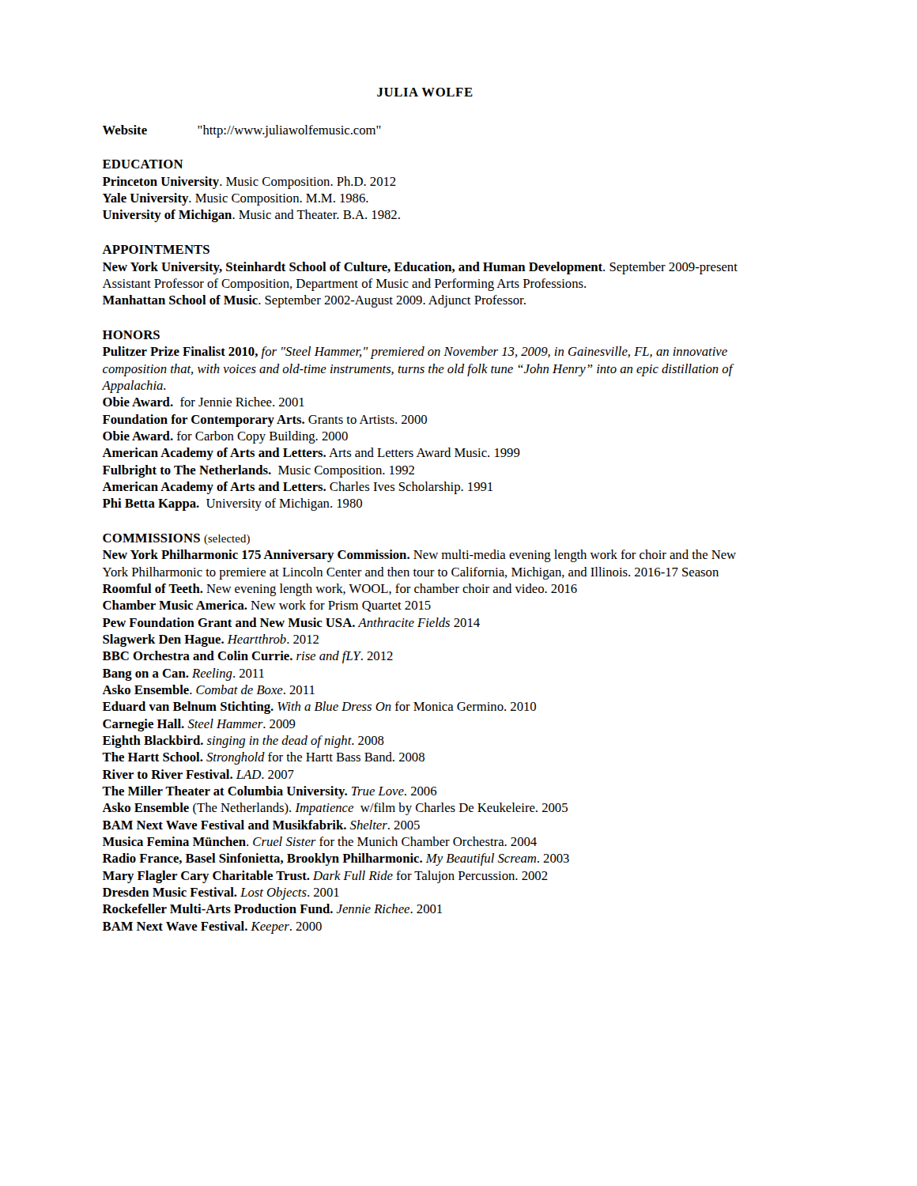JULIA WOLFE
Website"http://www.juliawolfemusic.com"
EDUCATION
Princeton University. Music Composition. Ph.D. 2012
Yale University. Music Composition. M.M. 1986.
University of Michigan. Music and Theater. B.A. 1982.
APPOINTMENTS
New York University, Steinhardt School of Culture, Education, and Human Development. September 2009-present Assistant Professor of Composition, Department of Music and Performing Arts Professions.
Manhattan School of Music. September 2002-August 2009. Adjunct Professor.
HONORS
Pulitzer Prize Finalist 2010, for "Steel Hammer," premiered on November 13, 2009, in Gainesville, FL, an innovative composition that, with voices and old-time instruments, turns the old folk tune “John Henry” into an epic distillation of Appalachia.
Obie Award. for Jennie Richee. 2001
Foundation for Contemporary Arts. Grants to Artists. 2000
Obie Award. for Carbon Copy Building. 2000
American Academy of Arts and Letters. Arts and Letters Award Music. 1999
Fulbright to The Netherlands. Music Composition. 1992
American Academy of Arts and Letters. Charles Ives Scholarship. 1991
Phi Betta Kappa. University of Michigan. 1980
COMMISSIONS (selected)
New York Philharmonic 175 Anniversary Commission. New multi-media evening length work for choir and the New York Philharmonic to premiere at Lincoln Center and then tour to California, Michigan, and Illinois. 2016-17 Season
Roomful of Teeth. New evening length work, WOOL, for chamber choir and video. 2016
Chamber Music America. New work for Prism Quartet 2015
Pew Foundation Grant and New Music USA. Anthracite Fields 2014
Slagwerk Den Hague. Heartthrob. 2012
BBC Orchestra and Colin Currie. rise and fLY. 2012
Bang on a Can. Reeling. 2011
Asko Ensemble. Combat de Boxe. 2011
Eduard van Belnum Stichting. With a Blue Dress On for Monica Germino. 2010
Carnegie Hall. Steel Hammer. 2009
Eighth Blackbird. singing in the dead of night. 2008
The Hartt School. Stronghold for the Hartt Bass Band. 2008
River to River Festival. LAD. 2007
The Miller Theater at Columbia University. True Love. 2006
Asko Ensemble (The Netherlands). Impatience w/film by Charles De Keukeleire. 2005
BAM Next Wave Festival and Musikfabrik. Shelter. 2005
Musica Femina München. Cruel Sister for the Munich Chamber Orchestra. 2004
Radio France, Basel Sinfonietta, Brooklyn Philharmonic. My Beautiful Scream. 2003
Mary Flagler Cary Charitable Trust. Dark Full Ride for Talujon Percussion. 2002
Dresden Music Festival. Lost Objects. 2001
Rockefeller Multi-Arts Production Fund. Jennie Richee. 2001
BAM Next Wave Festival. Keeper. 2000